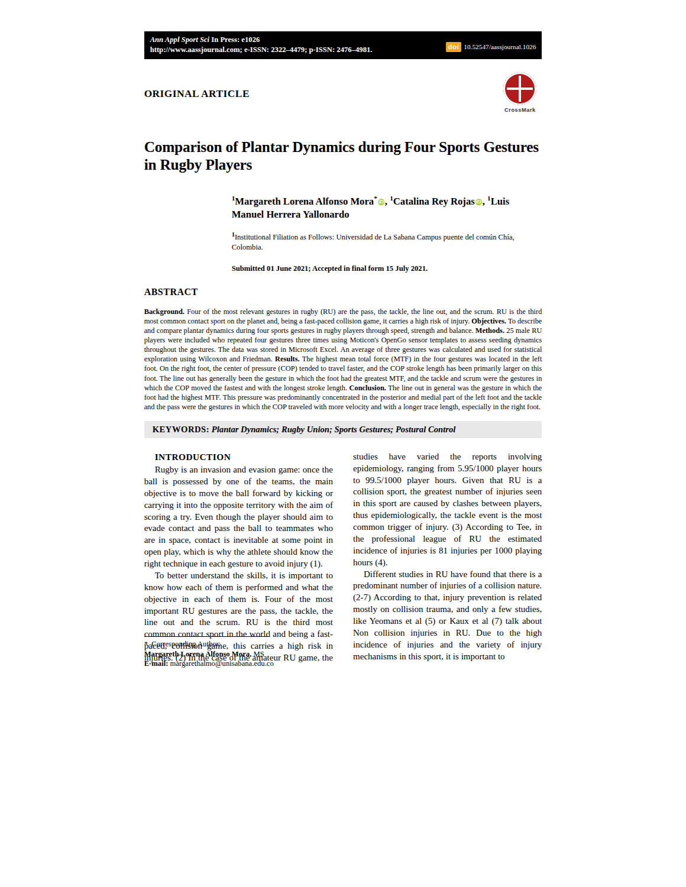Ann Appl Sport Sci In Press: e1026
http://www.aassjournal.com; e-ISSN: 2322–4479; p-ISSN: 2476–4981.
doi 10.52547/aassjournal.1026
ORIGINAL ARTICLE
CrossMark
Comparison of Plantar Dynamics during Four Sports Gestures in Rugby Players
1Margareth Lorena Alfonso Mora*iD, 1Catalina Rey RojasiD, 1Luis Manuel Herrera Yallonardo
1Institutional Filiation as Follows: Universidad de La Sabana Campus puente del común Chía, Colombia.
Submitted 01 June 2021; Accepted in final form 15 July 2021.
ABSTRACT
Background. Four of the most relevant gestures in rugby (RU) are the pass, the tackle, the line out, and the scrum. RU is the third most common contact sport on the planet and, being a fast-paced collision game, it carries a high risk of injury. Objectives. To describe and compare plantar dynamics during four sports gestures in rugby players through speed, strength and balance. Methods. 25 male RU players were included who repeated four gestures three times using Moticon's OpenGo sensor templates to assess seeding dynamics throughout the gestures. The data was stored in Microsoft Excel. An average of three gestures was calculated and used for statistical exploration using Wilcoxon and Friedman. Results. The highest mean total force (MTF) in the four gestures was located in the left foot. On the right foot, the center of pressure (COP) tended to travel faster, and the COP stroke length has been primarily larger on this foot. The line out has generally been the gesture in which the foot had the greatest MTF, and the tackle and scrum were the gestures in which the COP moved the fastest and with the longest stroke length. Conclusion. The line out in general was the gesture in which the foot had the highest MTF. This pressure was predominantly concentrated in the posterior and medial part of the left foot and the tackle and the pass were the gestures in which the COP traveled with more velocity and with a longer trace length, especially in the right foot.
KEYWORDS: Plantar Dynamics; Rugby Union; Sports Gestures; Postural Control
INTRODUCTION
Rugby is an invasion and evasion game: once the ball is possessed by one of the teams, the main objective is to move the ball forward by kicking or carrying it into the opposite territory with the aim of scoring a try. Even though the player should aim to evade contact and pass the ball to teammates who are in space, contact is inevitable at some point in open play, which is why the athlete should know the right technique in each gesture to avoid injury (1).
To better understand the skills, it is important to know how each of them is performed and what the objective in each of them is. Four of the most important RU gestures are the pass, the tackle, the line out and the scrum. RU is the third most common contact sport in the world and being a fast-paced, collision game, this carries a high risk in injuries. (2) In the case of the amateur RU game, the studies have varied the reports involving epidemiology, ranging from 5.95/1000 player hours to 99.5/1000 player hours. Given that RU is a collision sport, the greatest number of injuries seen in this sport are caused by clashes between players, thus epidemiologically, the tackle event is the most common trigger of injury. (3) According to Tee, in the professional league of RU the estimated incidence of injuries is 81 injuries per 1000 playing hours (4).
Different studies in RU have found that there is a predominant number of injuries of a collision nature. (2-7) According to that, injury prevention is related mostly on collision trauma, and only a few studies, like Yeomans et al (5) or Kaux et al (7) talk about Non collision injuries in RU. Due to the high incidence of injuries and the variety of injury mechanisms in this sport, it is important to
*. Corresponding Author:
Margareth Lorena Alfonso Mora, MS
E-mail: margarethalmo@unisabana.edu.co